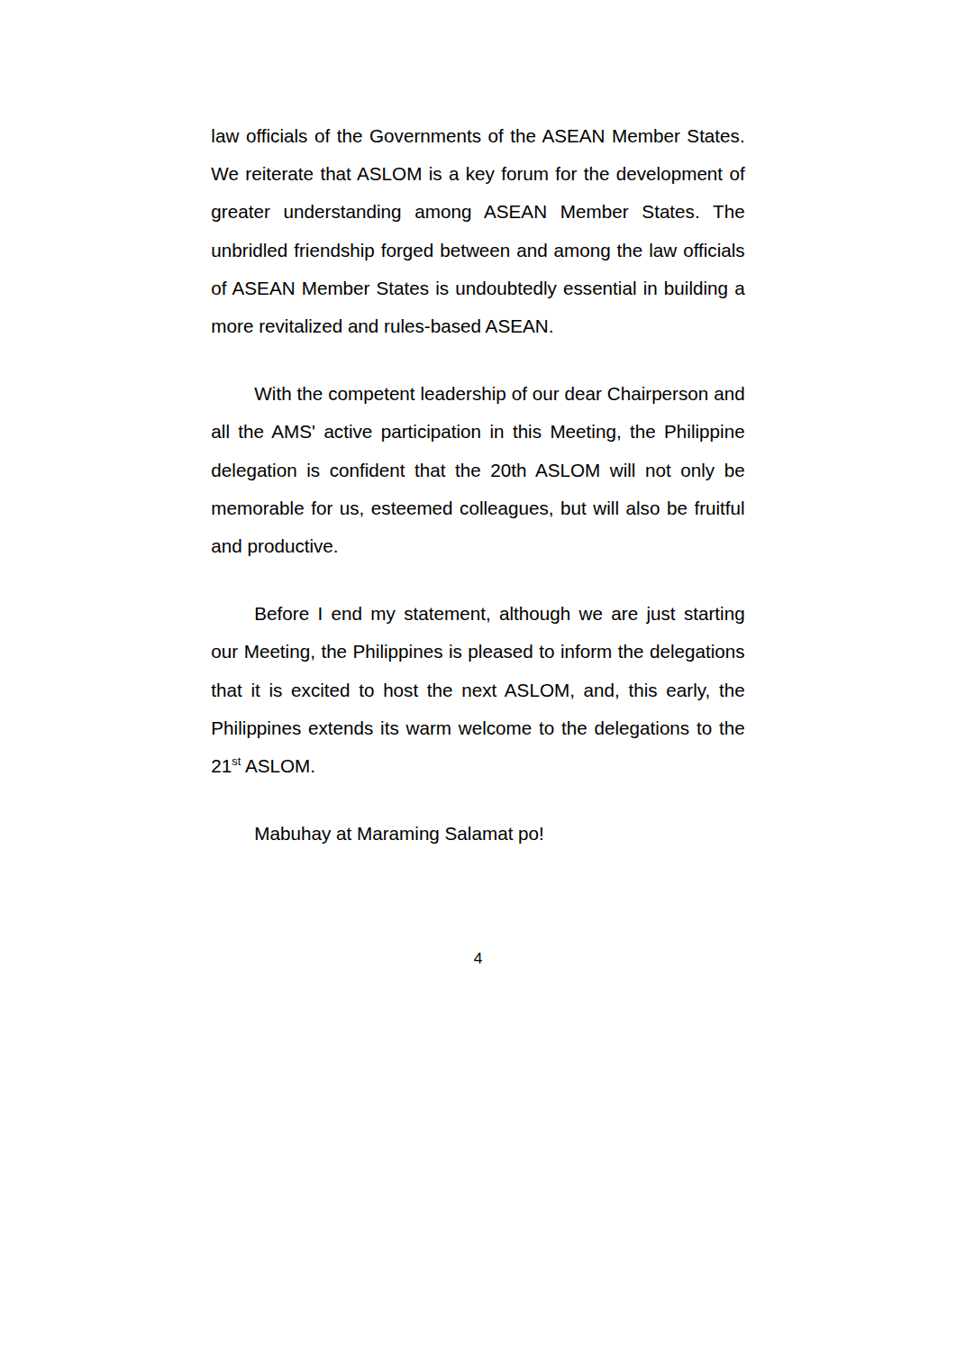law officials of the Governments of the ASEAN Member States. We reiterate that ASLOM is a key forum for the development of greater understanding among ASEAN Member States. The unbridled friendship forged between and among the law officials of ASEAN Member States is undoubtedly essential in building a more revitalized and rules-based ASEAN.
With the competent leadership of our dear Chairperson and all the AMS' active participation in this Meeting, the Philippine delegation is confident that the 20th ASLOM will not only be memorable for us, esteemed colleagues, but will also be fruitful and productive.
Before I end my statement, although we are just starting our Meeting, the Philippines is pleased to inform the delegations that it is excited to host the next ASLOM, and, this early, the Philippines extends its warm welcome to the delegations to the 21st ASLOM.
Mabuhay at Maraming Salamat po!
4